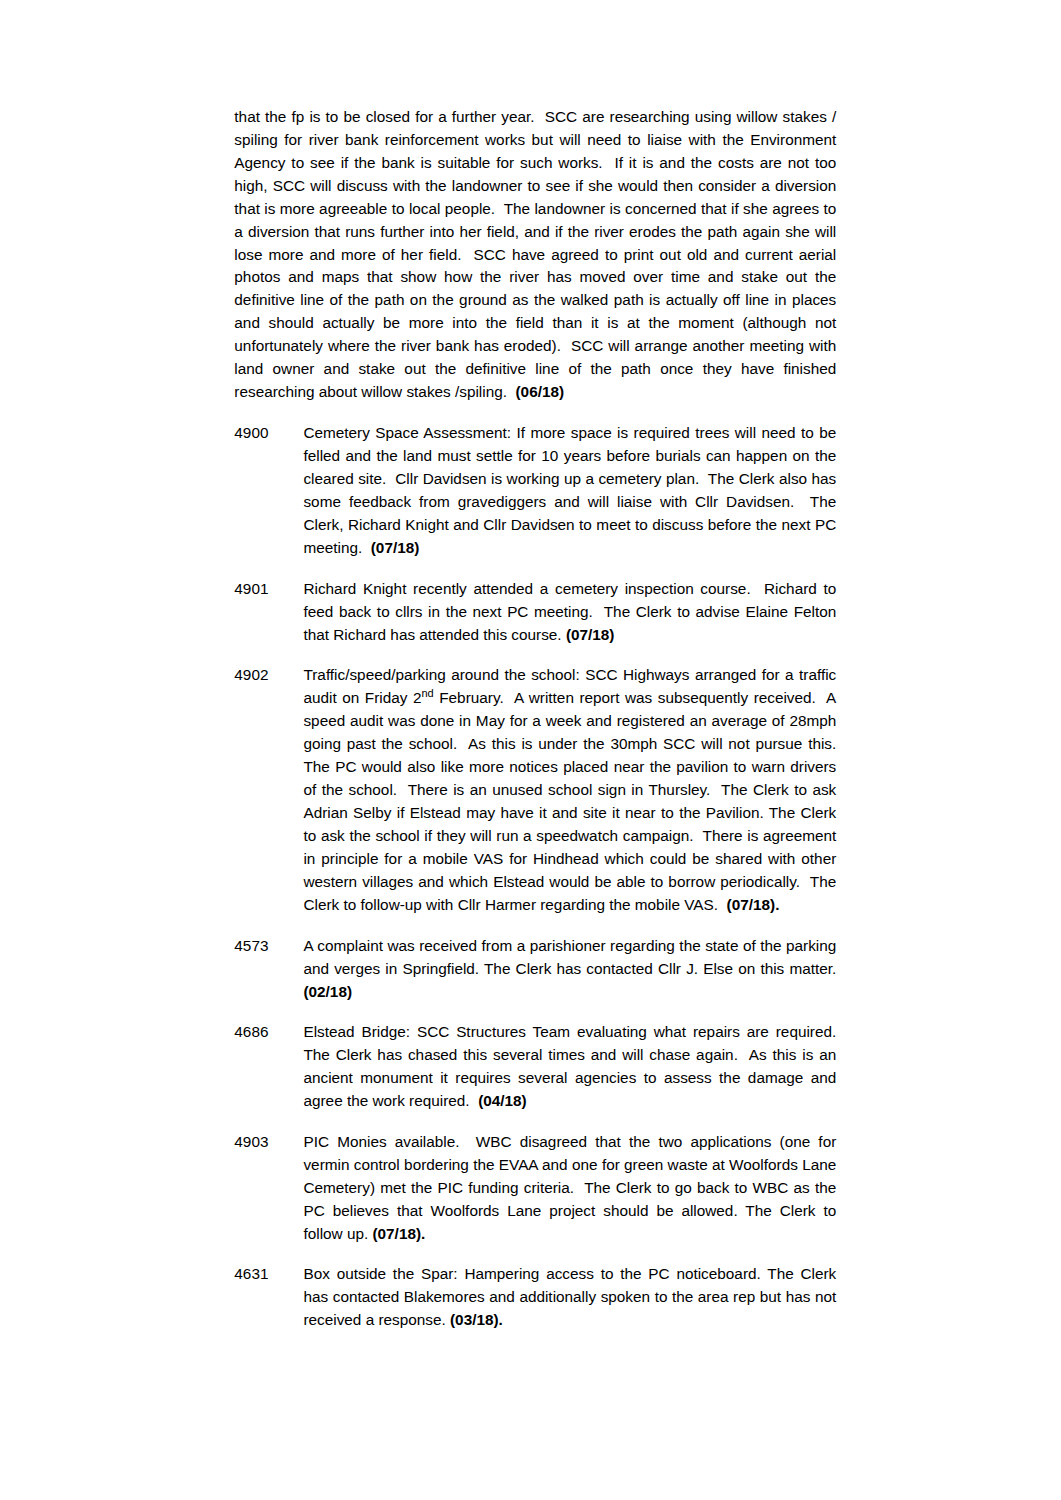that the fp is to be closed for a further year. SCC are researching using willow stakes / spiling for river bank reinforcement works but will need to liaise with the Environment Agency to see if the bank is suitable for such works. If it is and the costs are not too high, SCC will discuss with the landowner to see if she would then consider a diversion that is more agreeable to local people. The landowner is concerned that if she agrees to a diversion that runs further into her field, and if the river erodes the path again she will lose more and more of her field. SCC have agreed to print out old and current aerial photos and maps that show how the river has moved over time and stake out the definitive line of the path on the ground as the walked path is actually off line in places and should actually be more into the field than it is at the moment (although not unfortunately where the river bank has eroded). SCC will arrange another meeting with land owner and stake out the definitive line of the path once they have finished researching about willow stakes /spiling. (06/18)
| 4900 | Cemetery Space Assessment: If more space is required trees will need to be felled and the land must settle for 10 years before burials can happen on the cleared site. Cllr Davidsen is working up a cemetery plan. The Clerk also has some feedback from gravediggers and will liaise with Cllr Davidsen. The Clerk, Richard Knight and Cllr Davidsen to meet to discuss before the next PC meeting. (07/18) |
| 4901 | Richard Knight recently attended a cemetery inspection course. Richard to feed back to cllrs in the next PC meeting. The Clerk to advise Elaine Felton that Richard has attended this course. (07/18) |
| 4902 | Traffic/speed/parking around the school: SCC Highways arranged for a traffic audit on Friday 2 nd February. A written report was subsequently received. A speed audit was done in May for a week and registered an average of 28mph going past the school. As this is under the 30mph SCC will not pursue this. The PC would also like more notices placed near the pavilion to warn drivers of the school. There is an unused school sign in Thursley. The Clerk to ask Adrian Selby if Elstead may have it and site it near to the Pavilion. The Clerk to ask the school if they will run a speedwatch campaign. There is agreement in principle for a mobile VAS for Hindhead which could be shared with other western villages and which Elstead would be able to borrow periodically. The Clerk to follow-up with Cllr Harmer regarding the mobile VAS. (07/18). |
| 4573 | A complaint was received from a parishioner regarding the state of the parking and verges in Springfield. The Clerk has contacted Cllr J. Else on this matter. (02/18) |
| 4686 | Elstead Bridge: SCC Structures Team evaluating what repairs are required. The Clerk has chased this several times and will chase again. As this is an ancient monument it requires several agencies to assess the damage and agree the work required. (04/18) |
| 4903 | PIC Monies available. WBC disagreed that the two applications (one for vermin control bordering the EVAA and one for green waste at Woolfords Lane Cemetery) met the PIC funding criteria. The Clerk to go back to WBC as the PC believes that Woolfords Lane project should be allowed. The Clerk to follow up. (07/18). |
| 4631 | Box outside the Spar: Hampering access to the PC noticeboard. The Clerk has contacted Blakemores and additionally spoken to the area rep but has not received a response. (03/18). |